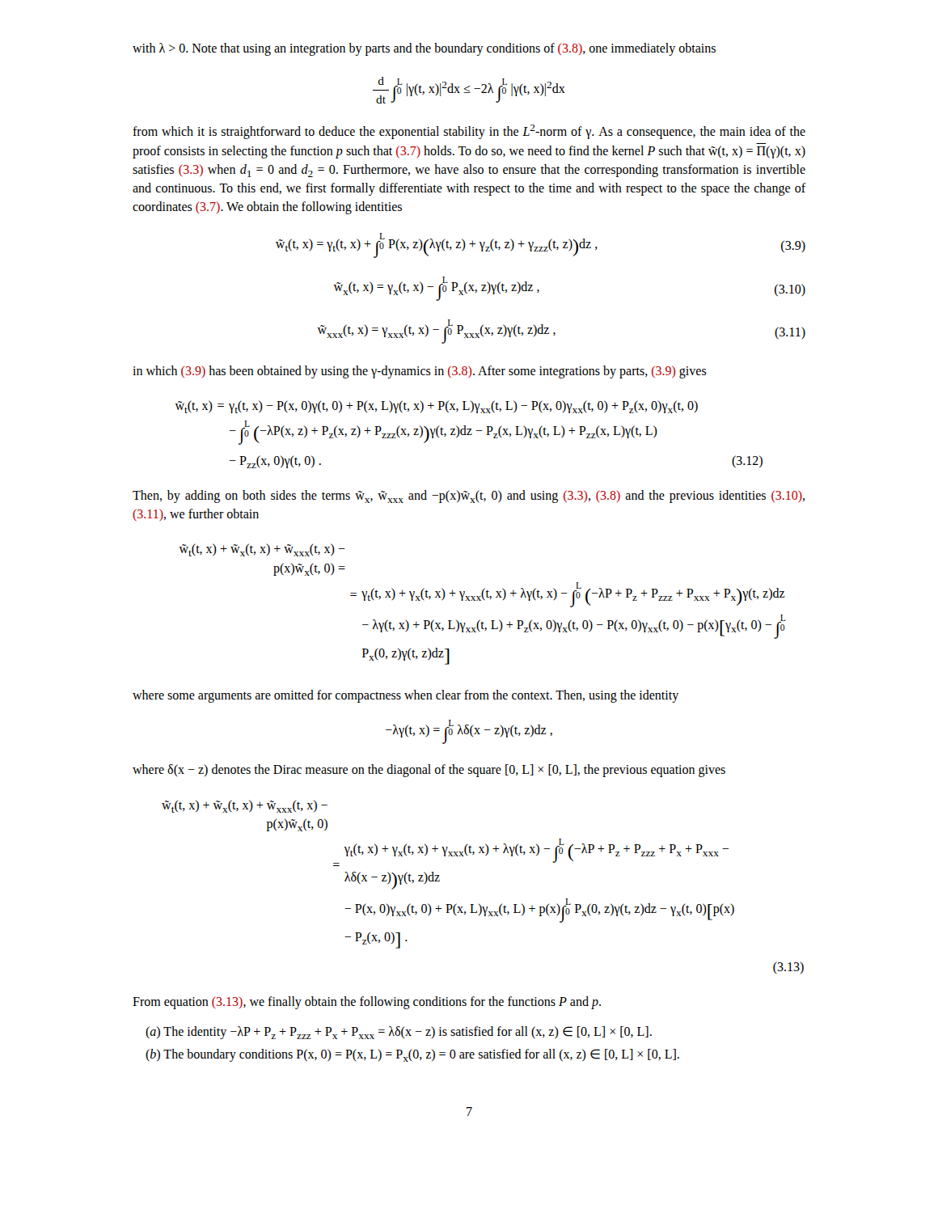with λ > 0. Note that using an integration by parts and the boundary conditions of (3.8), one immediately obtains
ddt ∫L 0 |γ(t, x)|2dx ≤ −2λ ∫L 0 |γ(t, x)|2dx
from which it is straightforward to deduce the exponential stability in the L2-norm of γ. As a consequence, the main idea of the proof consists in selecting the function p such that (3.7) holds. To do so, we need to find the kernel P such that w̃(t, x) = Π(γ)(t, x) satisfies (3.3) when d1 = 0 and d2 = 0. Furthermore, we have also to ensure that the corresponding transformation is invertible and continuous. To this end, we first formally differentiate with respect to the time and with respect to the space the change of coordinates (3.7). We obtain the following identities
w̃t(t, x) = γt(t, x) + ∫L 0 P(x, z)(λγ(t, z) + γz(t, z) + γzzz(t, z)) dz ,
(3.9)
w̃x(t, x) = γx(t, x) − ∫L 0 Px(x, z)γ(t, z)dz ,
(3.10)
w̃xxx(t, x) = γxxx(t, x) − ∫L 0 Pxxx(x, z)γ(t, z)dz ,
(3.11)
in which (3.9) has been obtained by using the γ-dynamics in (3.8). After some integrations by parts, (3.9) gives
| w̃ t (t, x) | = | γ t (t, x) − P(x, 0)γ(t, 0) + P(x, L)γ(t, x) + P(x, L)γ xx (t, L) − P(x, 0)γ xx (t, 0) + P z (x, 0)γ x (t, 0) | |
| | | − ∫ L 0 ( −λP(x, z) + P z (x, z) + P zzz (x, z) ) γ(t, z)dz − P z (x, L)γ x (t, L) + P zz (x, L)γ(t, L) | |
| | | − P zz (x, 0)γ(t, 0) . | (3.12) |
Then, by adding on both sides the terms w̃x, w̃xxx and −p(x)w̃x(t, 0) and using (3.3), (3.8) and the previous identities (3.10), (3.11), we further obtain
| w̃ t (t, x) + w̃ x (t, x) + w̃ xxx (t, x) − p(x)w̃ x (t, 0) = | | |
| | = | γ t (t, x) + γ x (t, x) + γ xxx (t, x) + λγ(t, x) − ∫ L 0 ( −λP + P z + P zzz + P xxx + P x ) γ(t, z)dz |
| | | − λγ(t, x) + P(x, L)γ xx (t, L) + P z (x, 0)γ x (t, 0) − P(x, 0)γ xx (t, 0) − p(x) [ γ x (t, 0) − ∫ L 0 P x (0, z)γ(t, z)dz ] |
where some arguments are omitted for compactness when clear from the context. Then, using the identity
−λγ(t, x) = ∫L 0 λδ(x − z)γ(t, z)dz ,
where δ(x − z) denotes the Dirac measure on the diagonal of the square [0, L] × [0, L], the previous equation gives
| w̃ t (t, x) + w̃ x (t, x) + w̃ xxx (t, x) − p(x)w̃ x (t, 0) | | | |
| | = | γ t (t, x) + γ x (t, x) + γ xxx (t, x) + λγ(t, x) − ∫ L 0 ( −λP + P z + P zzz + P x + P xxx − λδ(x − z) ) γ(t, z)dz | |
| | | − P(x, 0)γ xx (t, 0) + P(x, L)γ xx (t, L) + p(x) ∫ L 0 P x (0, z)γ(t, z)dz − γ x (t, 0) [ p(x) − P z (x, 0) ] . | |
| | | | (3.13) |
From equation (3.13), we finally obtain the following conditions for the functions P and p.
(a) The identity −λP + Pz + Pzzz + Px + Pxxx = λδ(x − z) is satisfied for all (x, z) ∈ [0, L] × [0, L].
(b) The boundary conditions P(x, 0) = P(x, L) = Px(0, z) = 0 are satisfied for all (x, z) ∈ [0, L] × [0, L].
7